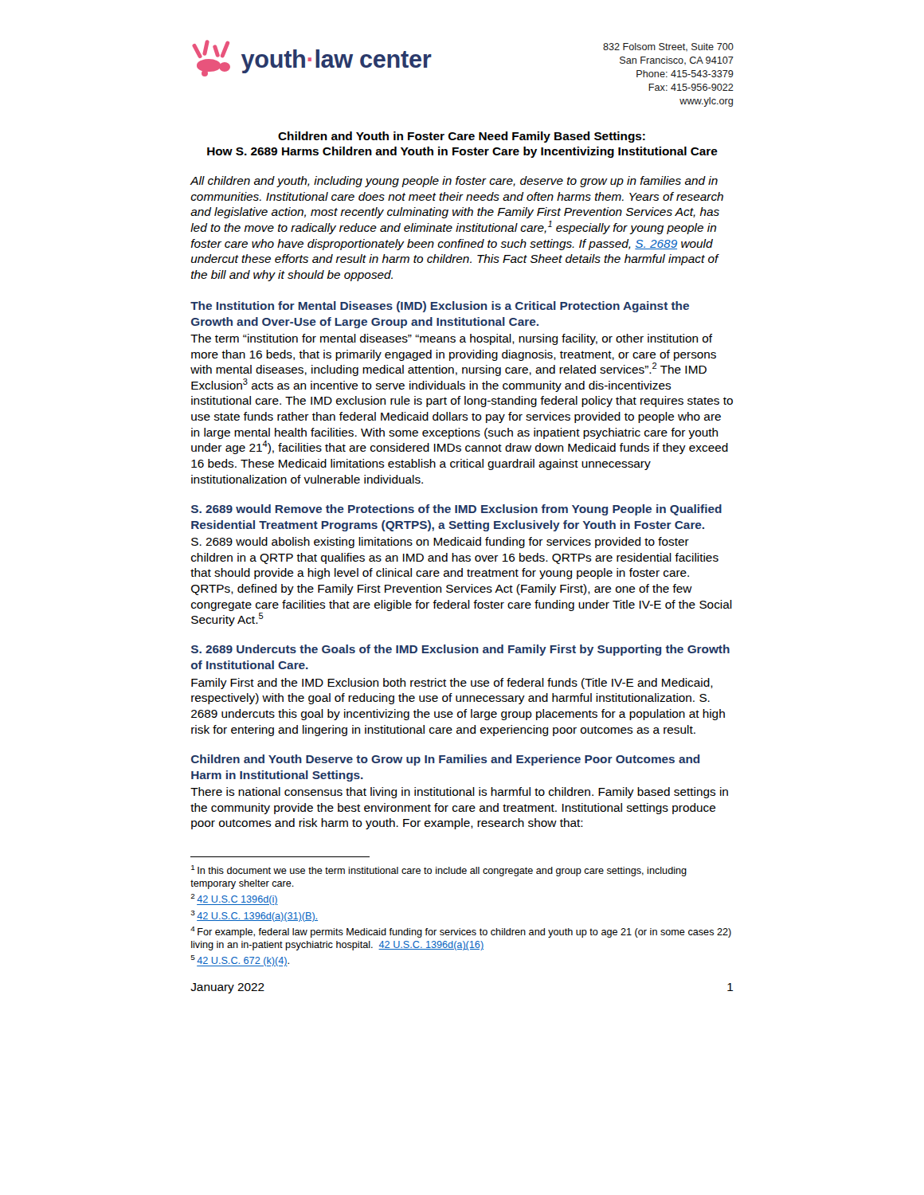youth·law center
832 Folsom Street, Suite 700
San Francisco, CA 94107
Phone: 415-543-3379
Fax: 415-956-9022
www.ylc.org
Children and Youth in Foster Care Need Family Based Settings:
How S. 2689 Harms Children and Youth in Foster Care by Incentivizing Institutional Care
All children and youth, including young people in foster care, deserve to grow up in families and in communities. Institutional care does not meet their needs and often harms them. Years of research and legislative action, most recently culminating with the Family First Prevention Services Act, has led to the move to radically reduce and eliminate institutional care,1 especially for young people in foster care who have disproportionately been confined to such settings. If passed, S. 2689 would undercut these efforts and result in harm to children. This Fact Sheet details the harmful impact of the bill and why it should be opposed.
The Institution for Mental Diseases (IMD) Exclusion is a Critical Protection Against the Growth and Over-Use of Large Group and Institutional Care.
The term “institution for mental diseases” “means a hospital, nursing facility, or other institution of more than 16 beds, that is primarily engaged in providing diagnosis, treatment, or care of persons with mental diseases, including medical attention, nursing care, and related services”.2 The IMD Exclusion3 acts as an incentive to serve individuals in the community and dis-incentivizes institutional care. The IMD exclusion rule is part of long-standing federal policy that requires states to use state funds rather than federal Medicaid dollars to pay for services provided to people who are in large mental health facilities. With some exceptions (such as inpatient psychiatric care for youth under age 214), facilities that are considered IMDs cannot draw down Medicaid funds if they exceed 16 beds. These Medicaid limitations establish a critical guardrail against unnecessary institutionalization of vulnerable individuals.
S. 2689 would Remove the Protections of the IMD Exclusion from Young People in Qualified Residential Treatment Programs (QRTPS), a Setting Exclusively for Youth in Foster Care.
S. 2689 would abolish existing limitations on Medicaid funding for services provided to foster children in a QRTP that qualifies as an IMD and has over 16 beds. QRTPs are residential facilities that should provide a high level of clinical care and treatment for young people in foster care. QRTPs, defined by the Family First Prevention Services Act (Family First), are one of the few congregate care facilities that are eligible for federal foster care funding under Title IV-E of the Social Security Act.5
S. 2689 Undercuts the Goals of the IMD Exclusion and Family First by Supporting the Growth of Institutional Care.
Family First and the IMD Exclusion both restrict the use of federal funds (Title IV-E and Medicaid, respectively) with the goal of reducing the use of unnecessary and harmful institutionalization. S. 2689 undercuts this goal by incentivizing the use of large group placements for a population at high risk for entering and lingering in institutional care and experiencing poor outcomes as a result.
Children and Youth Deserve to Grow up In Families and Experience Poor Outcomes and Harm in Institutional Settings.
There is national consensus that living in institutional is harmful to children. Family based settings in the community provide the best environment for care and treatment. Institutional settings produce poor outcomes and risk harm to youth. For example, research show that:
In this document we use the term institutional care to include all congregate and group care settings, including temporary shelter care.
42 U.S.C 1396d(i)
42 U.S.C. 1396d(a)(31)(B).
For example, federal law permits Medicaid funding for services to children and youth up to age 21 (or in some cases 22) living in an in-patient psychiatric hospital. 42 U.S.C. 1396d(a)(16)
42 U.S.C. 672 (k)(4).
January 2022 1